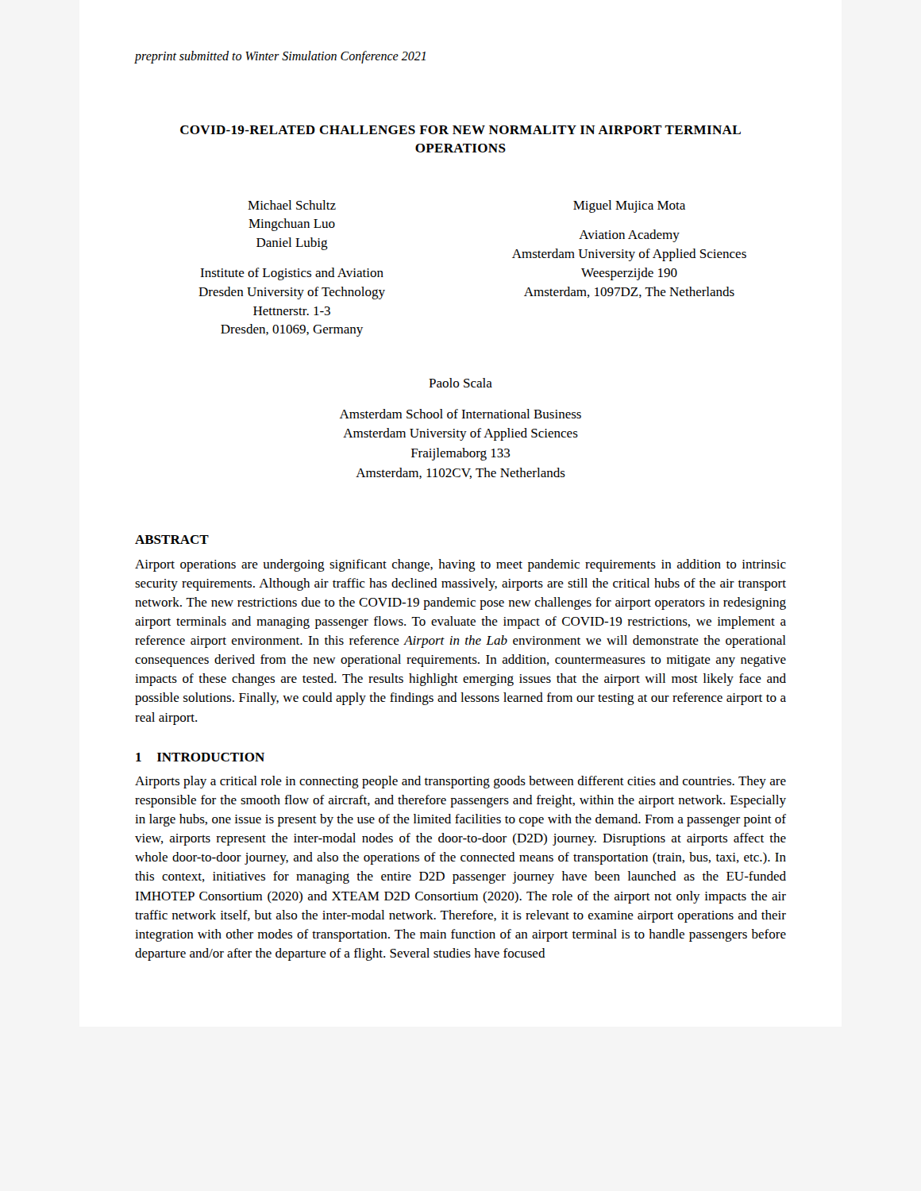preprint submitted to Winter Simulation Conference 2021
COVID-19-Related Challenges for New Normality in Airport Terminal Operations
Michael Schultz
Mingchuan Luo
Daniel Lubig
Institute of Logistics and Aviation
Dresden University of Technology
Hettnerstr. 1-3
Dresden, 01069, Germany
Miguel Mujica Mota
Aviation Academy
Amsterdam University of Applied Sciences
Weesperzijde 190
Amsterdam, 1097DZ, The Netherlands
Paolo Scala
Amsterdam School of International Business
Amsterdam University of Applied Sciences
Fraijlemaborg 133
Amsterdam, 1102CV, The Netherlands
Abstract
Airport operations are undergoing significant change, having to meet pandemic requirements in addition to intrinsic security requirements. Although air traffic has declined massively, airports are still the critical hubs of the air transport network. The new restrictions due to the COVID-19 pandemic pose new challenges for airport operators in redesigning airport terminals and managing passenger flows. To evaluate the impact of COVID-19 restrictions, we implement a reference airport environment. In this reference Airport in the Lab environment we will demonstrate the operational consequences derived from the new operational requirements. In addition, countermeasures to mitigate any negative impacts of these changes are tested. The results highlight emerging issues that the airport will most likely face and possible solutions. Finally, we could apply the findings and lessons learned from our testing at our reference airport to a real airport.
1 INTRODUCTION
Airports play a critical role in connecting people and transporting goods between different cities and countries. They are responsible for the smooth flow of aircraft, and therefore passengers and freight, within the airport network. Especially in large hubs, one issue is present by the use of the limited facilities to cope with the demand. From a passenger point of view, airports represent the inter-modal nodes of the door-to-door (D2D) journey. Disruptions at airports affect the whole door-to-door journey, and also the operations of the connected means of transportation (train, bus, taxi, etc.). In this context, initiatives for managing the entire D2D passenger journey have been launched as the EU-funded IMHOTEP Consortium (2020) and XTEAM D2D Consortium (2020). The role of the airport not only impacts the air traffic network itself, but also the inter-modal network. Therefore, it is relevant to examine airport operations and their integration with other modes of transportation. The main function of an airport terminal is to handle passengers before departure and/or after the departure of a flight. Several studies have focused